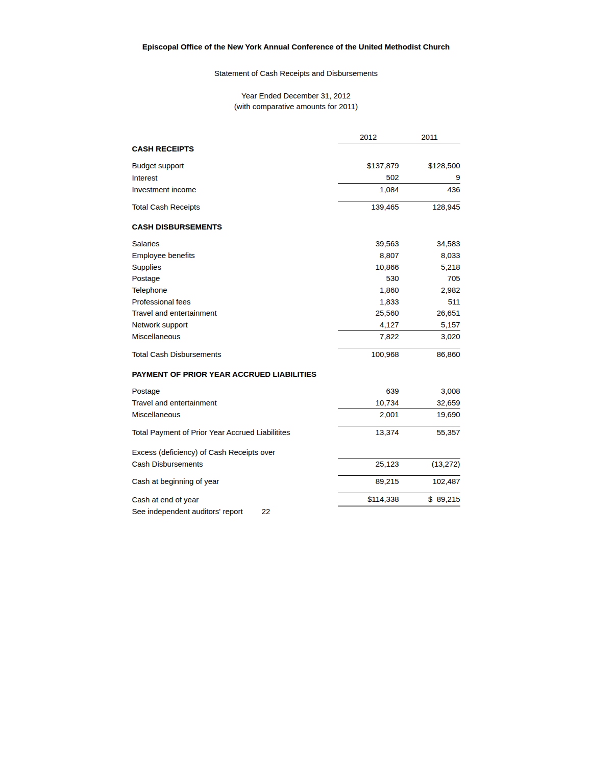Episcopal Office of the New York Annual Conference of the United Methodist Church
Statement of Cash Receipts and Disbursements
Year Ended December 31, 2012
(with comparative amounts for 2011)
| | 2012 | 2011 |
| Cash Receipts | | |
| Budget support | $137,879 | $128,500 |
| Interest | 502 | 9 |
| Investment income | 1,084 | 436 |
| Total Cash Receipts | 139,465 | 128,945 |
| Cash Disbursements | | |
| Salaries | 39,563 | 34,583 |
| Employee benefits | 8,807 | 8,033 |
| Supplies | 10,866 | 5,218 |
| Postage | 530 | 705 |
| Telephone | 1,860 | 2,982 |
| Professional fees | 1,833 | 511 |
| Travel and entertainment | 25,560 | 26,651 |
| Network support | 4,127 | 5,157 |
| Miscellaneous | 7,822 | 3,020 |
| Total Cash Disbursements | 100,968 | 86,860 |
| Payment of Prior Year Accrued Liabilities | | |
| Postage | 639 | 3,008 |
| Travel and entertainment | 10,734 | 32,659 |
| Miscellaneous | 2,001 | 19,690 |
| Total Payment of Prior Year Accrued Liabilitites | 13,374 | 55,357 |
| Excess (deficiency) of Cash Receipts over | | |
| Cash Disbursements | 25,123 | (13,272) |
| Cash at beginning of year | 89,215 | 102,487 |
| Cash at end of year | $114,338 | $ 89,215 |
See independent auditors' report 22